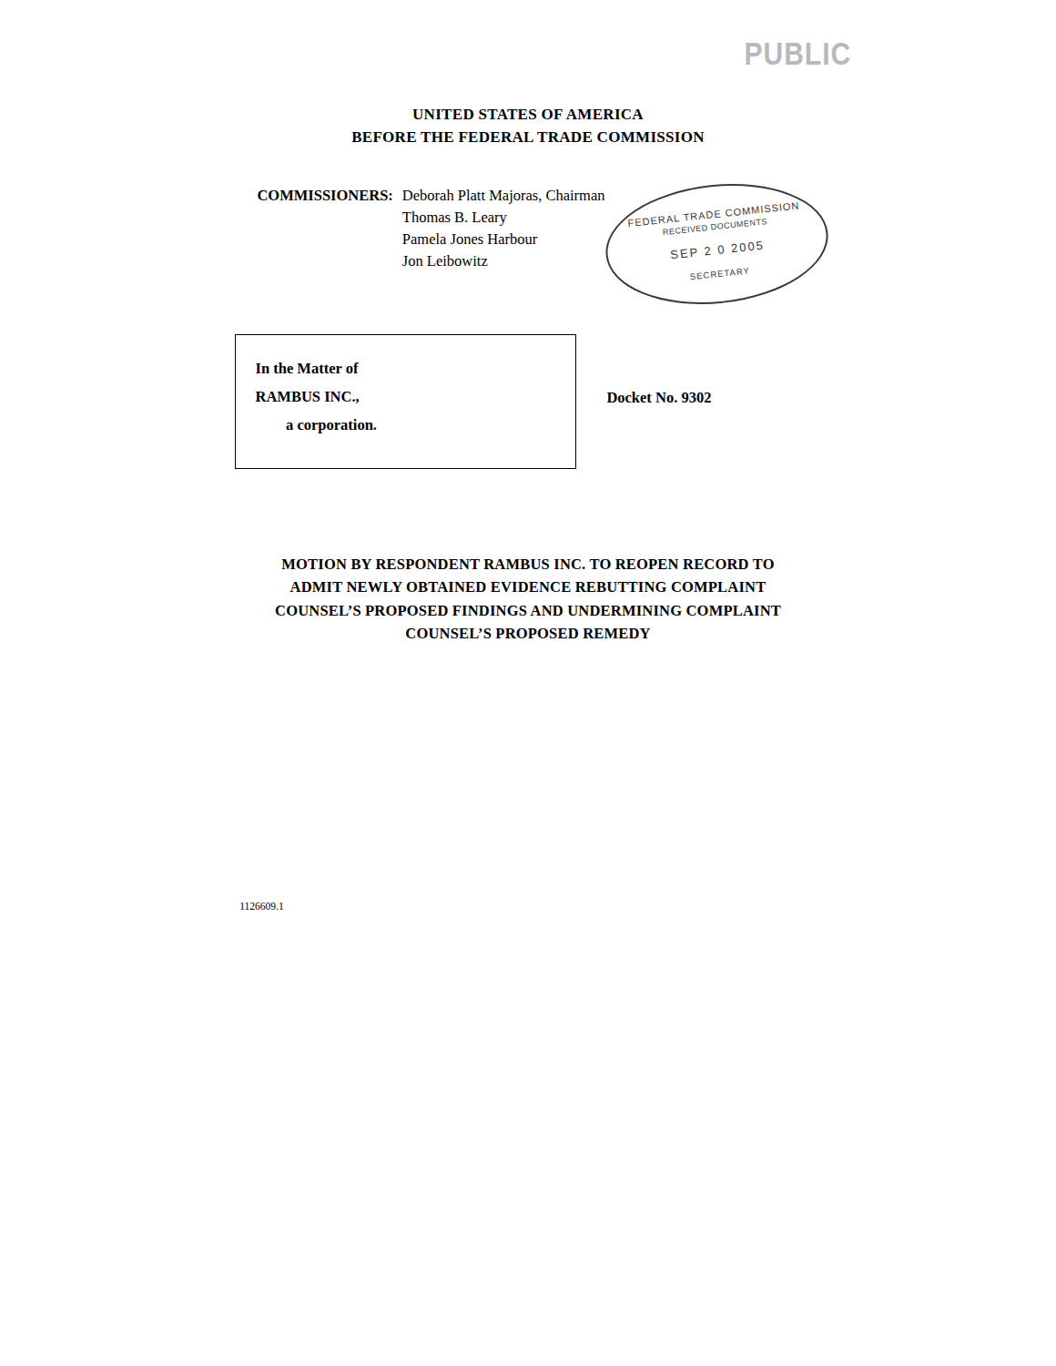PUBLIC
UNITED STATES OF AMERICA
BEFORE THE FEDERAL TRADE COMMISSION
| COMMISSIONERS: | Deborah Platt Majoras, Chairman Thomas B. Leary Pamela Jones Harbour Jon Leibowitz |
FEDERAL TRADE COMMISSION
RECEIVED DOCUMENTS
SEP 2 0 2005
SECRETARY
In the Matter of
RAMBUS INC.,
a corporation.
Docket No. 9302
MOTION BY RESPONDENT RAMBUS INC. TO REOPEN RECORD TO
ADMIT NEWLY OBTAINED EVIDENCE REBUTTING COMPLAINT
COUNSEL’S PROPOSED FINDINGS AND UNDERMINING COMPLAINT
COUNSEL’S PROPOSED REMEDY
1126609.1